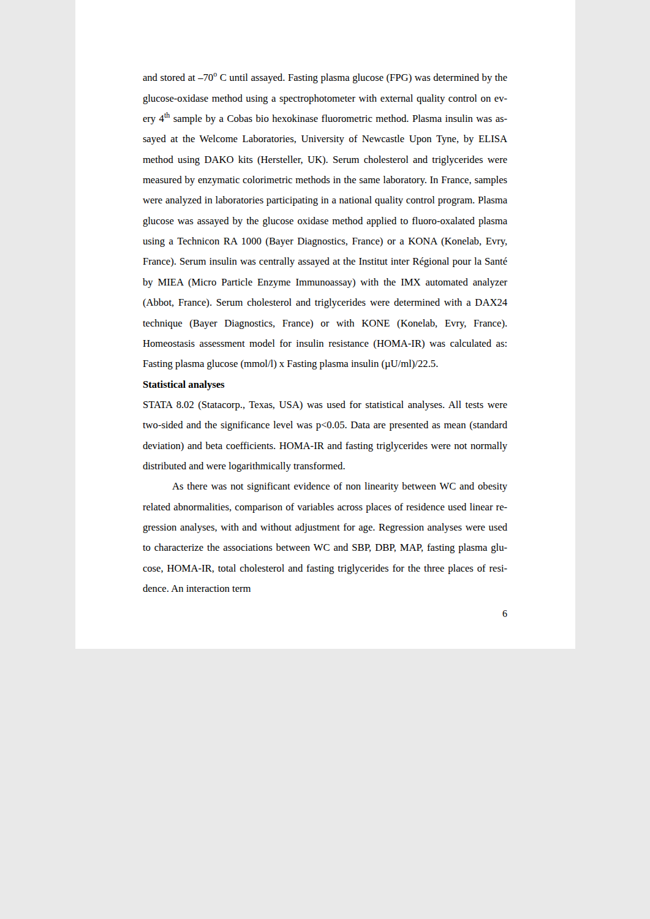and stored at –70o C until assayed. Fasting plasma glucose (FPG) was determined by the glucose-oxidase method using a spectrophotometer with external quality control on every 4th sample by a Cobas bio hexokinase fluorometric method. Plasma insulin was assayed at the Welcome Laboratories, University of Newcastle Upon Tyne, by ELISA method using DAKO kits (Hersteller, UK). Serum cholesterol and triglycerides were measured by enzymatic colorimetric methods in the same laboratory. In France, samples were analyzed in laboratories participating in a national quality control program. Plasma glucose was assayed by the glucose oxidase method applied to fluoro-oxalated plasma using a Technicon RA 1000 (Bayer Diagnostics, France) or a KONA (Konelab, Evry, France). Serum insulin was centrally assayed at the Institut inter Régional pour la Santé by MIEA (Micro Particle Enzyme Immunoassay) with the IMX automated analyzer (Abbot, France). Serum cholesterol and triglycerides were determined with a DAX24 technique (Bayer Diagnostics, France) or with KONE (Konelab, Evry, France). Homeostasis assessment model for insulin resistance (HOMA-IR) was calculated as: Fasting plasma glucose (mmol/l) x Fasting plasma insulin (µU/ml)/22.5.
Statistical analyses
STATA 8.02 (Statacorp., Texas, USA) was used for statistical analyses. All tests were two-sided and the significance level was p<0.05. Data are presented as mean (standard deviation) and beta coefficients. HOMA-IR and fasting triglycerides were not normally distributed and were logarithmically transformed.
As there was not significant evidence of non linearity between WC and obesity related abnormalities, comparison of variables across places of residence used linear regression analyses, with and without adjustment for age. Regression analyses were used to characterize the associations between WC and SBP, DBP, MAP, fasting plasma glucose, HOMA-IR, total cholesterol and fasting triglycerides for the three places of residence. An interaction term
6